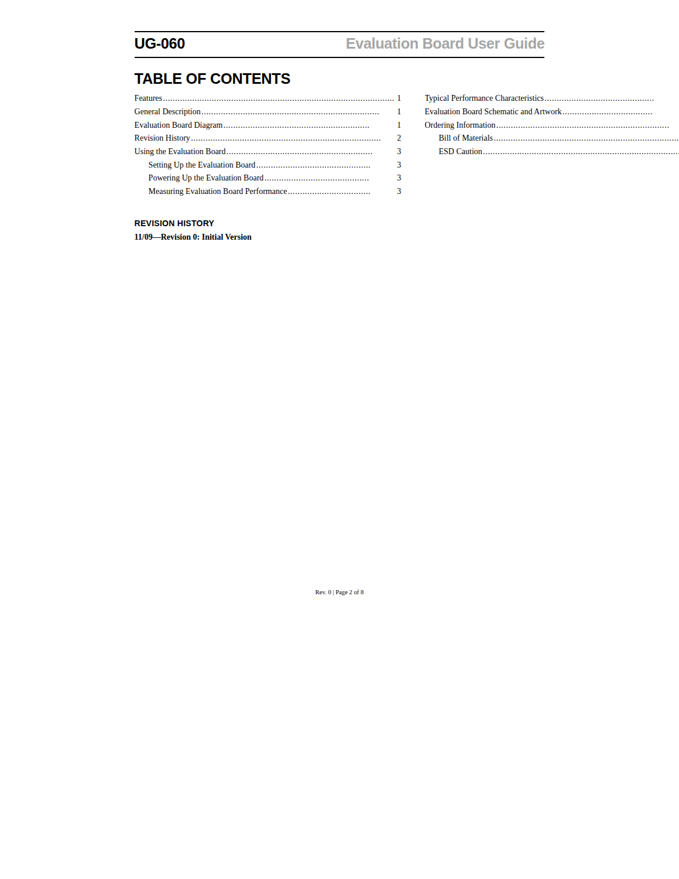UG-060
Evaluation Board User Guide
TABLE OF CONTENTS
Features............................................................................................... 1
General Description......................................................................... 1
Evaluation Board Diagram............................................................ 1
Revision History.............................................................................. 2
Using the Evaluation Board............................................................ 3
Setting Up the Evaluation Board............................................... 3
Powering Up the Evaluation Board........................................... 3
Measuring Evaluation Board Performance.................................. 3
Typical Performance Characteristics............................................. 4
Evaluation Board Schematic and Artwork..................................... 5
Ordering Information....................................................................... 7
Bill of Materials............................................................................. 7
ESD Caution................................................................................. 8
REVISION HISTORY
11/09—Revision 0: Initial Version
Rev. 0 | Page 2 of 8